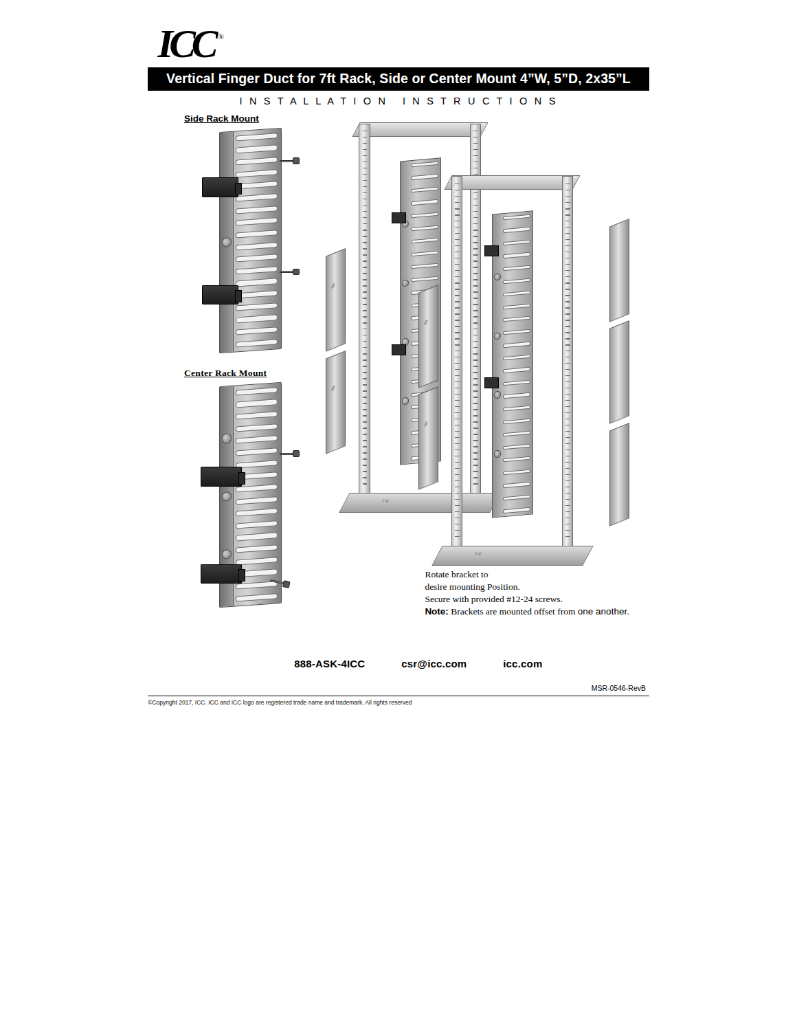ICC®
Vertical Finger Duct for 7ft Rack, Side or Center Mount 4”W, 5”D, 2x35”L
I N S T A L L A T I O N I N S T R U C T I O N S
Side Rack Mount
Center Rack Mount
7’-0”
7’-0”
35”
35”
35”
35”
Rotate bracket to
desire mounting Position.
Secure with provided #12-24 screws.
Note: Brackets are mounted offset from one another.
888-ASK-4ICC csr@icc.com icc.com
MSR-0546-RevB
©Copyright 2017, ICC. ICC and ICC logo are registered trade name and trademark. All rights reserved